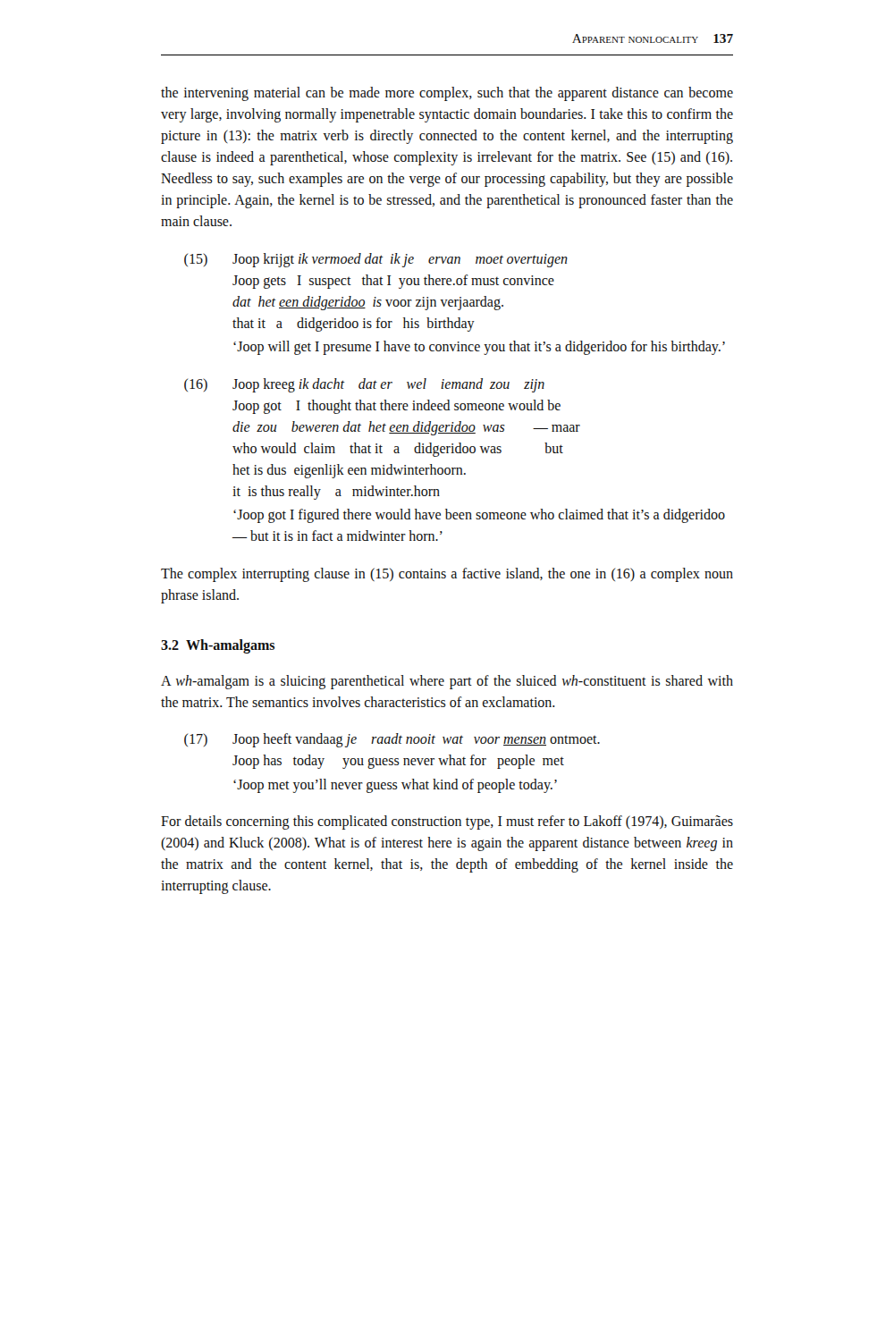Apparent nonlocality 137
the intervening material can be made more complex, such that the apparent distance can become very large, involving normally impenetrable syntactic domain boundaries. I take this to confirm the picture in (13): the matrix verb is directly connected to the content kernel, and the interrupting clause is indeed a parenthetical, whose complexity is irrelevant for the matrix. See (15) and (16). Needless to say, such examples are on the verge of our processing capability, but they are possible in principle. Again, the kernel is to be stressed, and the parenthetical is pronounced faster than the main clause.
(15)
Joop krijgt ik vermoed dat ik je ervan moet overtuigen Joop gets I suspect that I you there.of must convince dat het een didgeridoo is voor zijn verjaardag. that it a didgeridoo is for his birthday ‘Joop will get I presume I have to convince you that it’s a didgeridoo for his birthday.’
(16)
Joop kreeg ik dacht dat er wel iemand zou zijn Joop got I thought that there indeed someone would be die zou beweren dat het een didgeridoo was — maar who would claim that it a didgeridoo was but het is dus eigenlijk een midwinterhoorn. it is thus really a midwinter.horn ‘Joop got I figured there would have been someone who claimed that it’s a didgeridoo — but it is in fact a midwinter horn.’
The complex interrupting clause in (15) contains a factive island, the one in (16) a complex noun phrase island.
3.2 Wh-amalgams
A wh-amalgam is a sluicing parenthetical where part of the sluiced wh-constituent is shared with the matrix. The semantics involves characteristics of an exclamation.
(17)
Joop heeft vandaag je raadt nooit wat voor mensen ontmoet. Joop has today you guess never what for people met ‘Joop met you’ll never guess what kind of people today.’
For details concerning this complicated construction type, I must refer to Lakoff (1974), Guimarães (2004) and Kluck (2008). What is of interest here is again the apparent distance between kreeg in the matrix and the content kernel, that is, the depth of embedding of the kernel inside the interrupting clause.